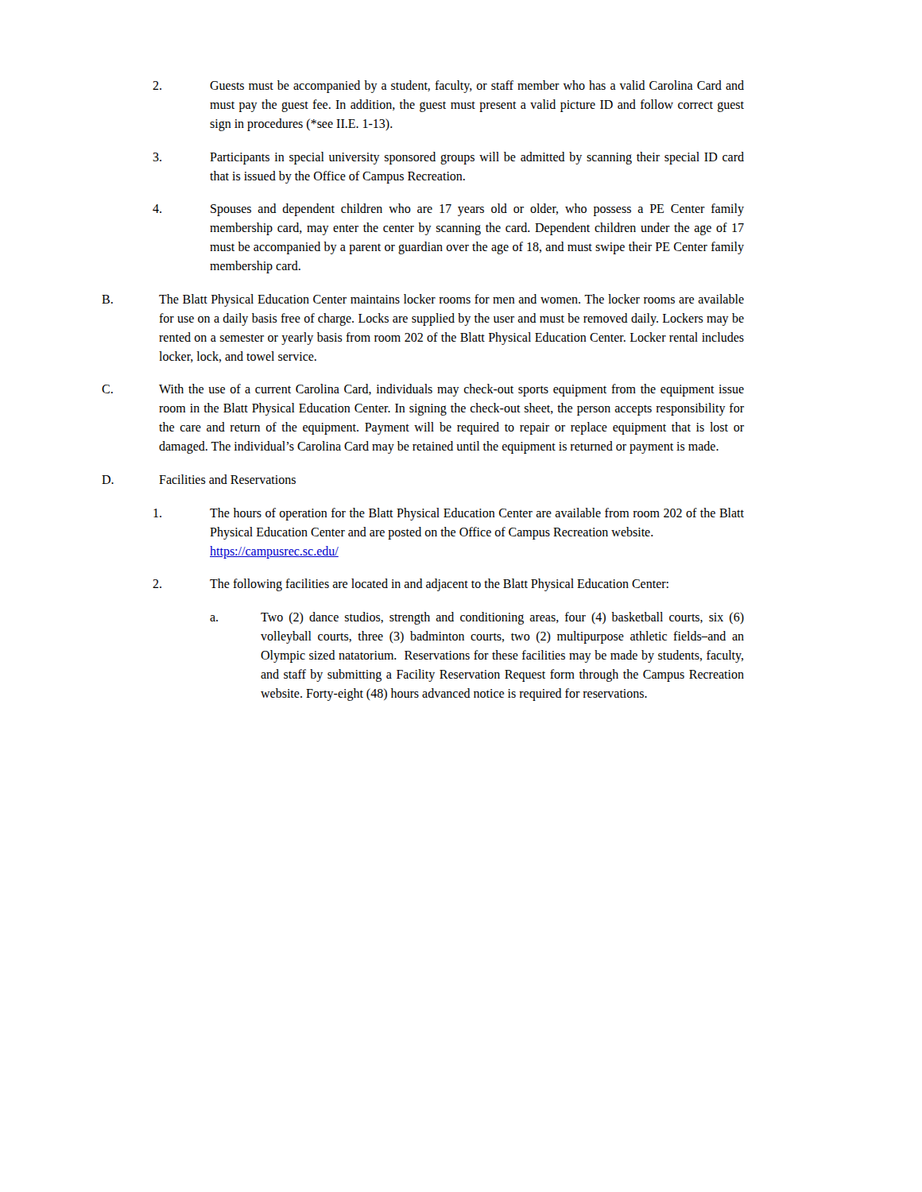2.
Guests must be accompanied by a student, faculty, or staff member who has a valid Carolina Card and must pay the guest fee. In addition, the guest must present a valid picture ID and follow correct guest sign in procedures (*see II.E. 1-13).
3.
Participants in special university sponsored groups will be admitted by scanning their special ID card that is issued by the Office of Campus Recreation.
4.
Spouses and dependent children who are 17 years old or older, who possess a PE Center family membership card, may enter the center by scanning the card. Dependent children under the age of 17 must be accompanied by a parent or guardian over the age of 18, and must swipe their PE Center family membership card.
B.
The Blatt Physical Education Center maintains locker rooms for men and women. The locker rooms are available for use on a daily basis free of charge. Locks are supplied by the user and must be removed daily. Lockers may be rented on a semester or yearly basis from room 202 of the Blatt Physical Education Center. Locker rental includes locker, lock, and towel service.
C.
With the use of a current Carolina Card, individuals may check-out sports equipment from the equipment issue room in the Blatt Physical Education Center. In signing the check-out sheet, the person accepts responsibility for the care and return of the equipment. Payment will be required to repair or replace equipment that is lost or damaged. The individual’s Carolina Card may be retained until the equipment is returned or payment is made.
D.
Facilities and Reservations
1.
The hours of operation for the Blatt Physical Education Center are available from room 202 of the Blatt Physical Education Center and are posted on the Office of Campus Recreation website.
https://campusrec.sc.edu/
2.
The following facilities are located in and adjacent to the Blatt Physical Education Center:
a.
Two (2) dance studios, strength and conditioning areas, four (4) basketball courts, six (6) volleyball courts, three (3) badminton courts, two (2) multipurpose athletic fields and an Olympic sized natatorium. Reservations for these facilities may be made by students, faculty, and staff by submitting a Facility Reservation Request form through the Campus Recreation website. Forty-eight (48) hours advanced notice is required for reservations.